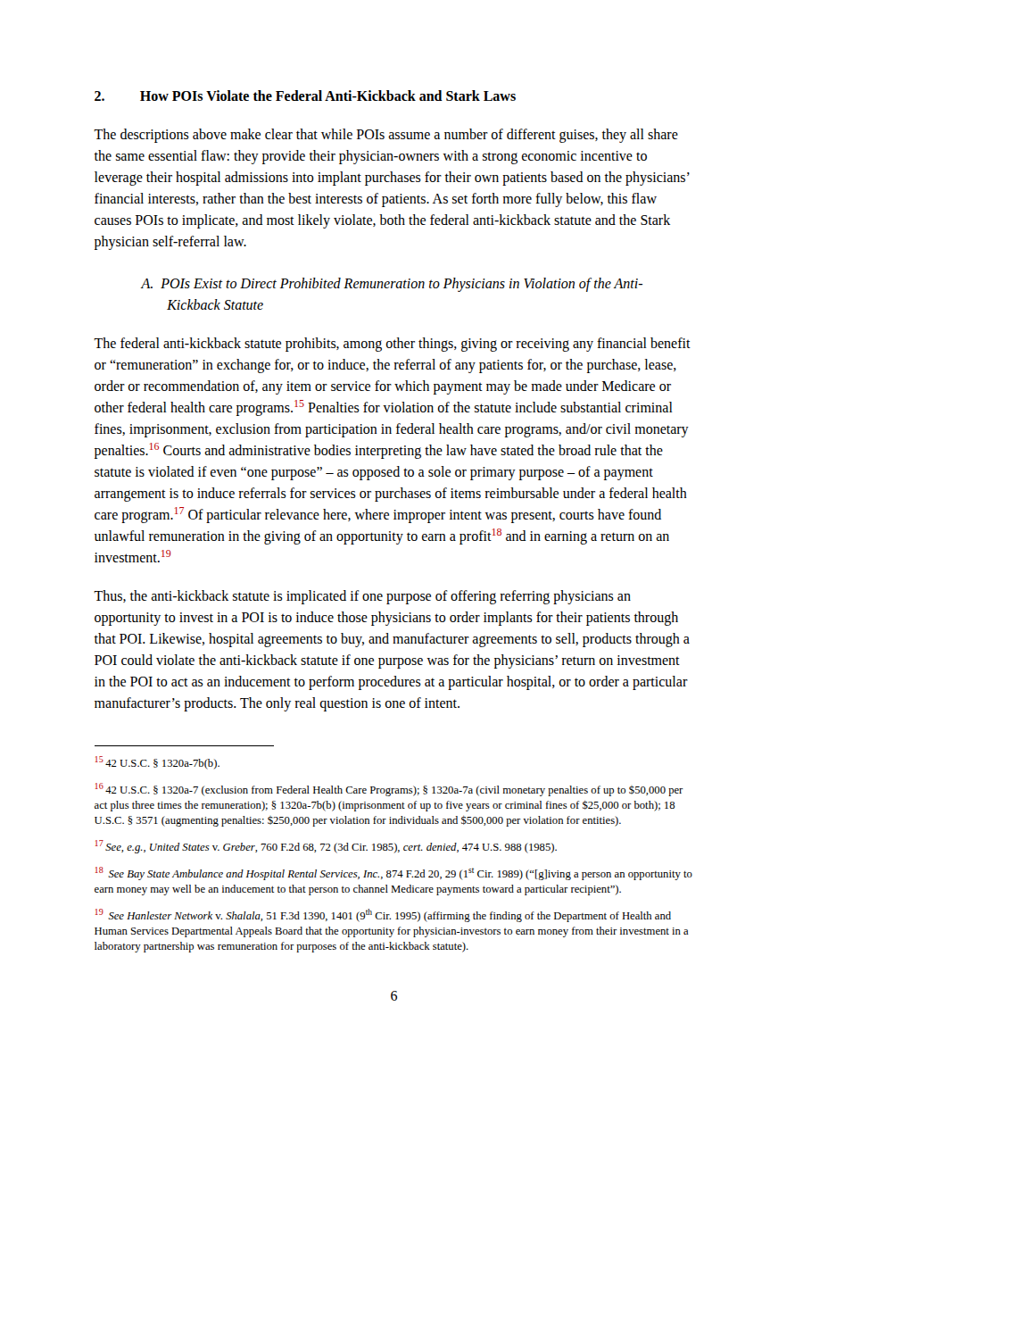2. How POIs Violate the Federal Anti-Kickback and Stark Laws
The descriptions above make clear that while POIs assume a number of different guises, they all share the same essential flaw: they provide their physician-owners with a strong economic incentive to leverage their hospital admissions into implant purchases for their own patients based on the physicians’ financial interests, rather than the best interests of patients. As set forth more fully below, this flaw causes POIs to implicate, and most likely violate, both the federal anti-kickback statute and the Stark physician self-referral law.
A. POIs Exist to Direct Prohibited Remuneration to Physicians in Violation of the Anti-Kickback Statute
The federal anti-kickback statute prohibits, among other things, giving or receiving any financial benefit or “remuneration” in exchange for, or to induce, the referral of any patients for, or the purchase, lease, order or recommendation of, any item or service for which payment may be made under Medicare or other federal health care programs.15 Penalties for violation of the statute include substantial criminal fines, imprisonment, exclusion from participation in federal health care programs, and/or civil monetary penalties.16 Courts and administrative bodies interpreting the law have stated the broad rule that the statute is violated if even “one purpose” – as opposed to a sole or primary purpose – of a payment arrangement is to induce referrals for services or purchases of items reimbursable under a federal health care program.17 Of particular relevance here, where improper intent was present, courts have found unlawful remuneration in the giving of an opportunity to earn a profit18 and in earning a return on an investment.19
Thus, the anti-kickback statute is implicated if one purpose of offering referring physicians an opportunity to invest in a POI is to induce those physicians to order implants for their patients through that POI. Likewise, hospital agreements to buy, and manufacturer agreements to sell, products through a POI could violate the anti-kickback statute if one purpose was for the physicians’ return on investment in the POI to act as an inducement to perform procedures at a particular hospital, or to order a particular manufacturer’s products. The only real question is one of intent.
1542 U.S.C. § 1320a-7b(b).
1642 U.S.C. § 1320a-7 (exclusion from Federal Health Care Programs); § 1320a-7a (civil monetary penalties of up to $50,000 per act plus three times the remuneration); § 1320a-7b(b) (imprisonment of up to five years or criminal fines of $25,000 or both); 18 U.S.C. § 3571 (augmenting penalties: $250,000 per violation for individuals and $500,000 per violation for entities).
17 See, e.g., United States v. Greber, 760 F.2d 68, 72 (3d Cir. 1985), cert. denied, 474 U.S. 988 (1985).
18 See Bay State Ambulance and Hospital Rental Services, Inc., 874 F.2d 20, 29 (1st Cir. 1989) (“[g]iving a person an opportunity to earn money may well be an inducement to that person to channel Medicare payments toward a particular recipient”).
19 See Hanlester Network v. Shalala, 51 F.3d 1390, 1401 (9th Cir. 1995) (affirming the finding of the Department of Health and Human Services Departmental Appeals Board that the opportunity for physician-investors to earn money from their investment in a laboratory partnership was remuneration for purposes of the anti-kickback statute).
6